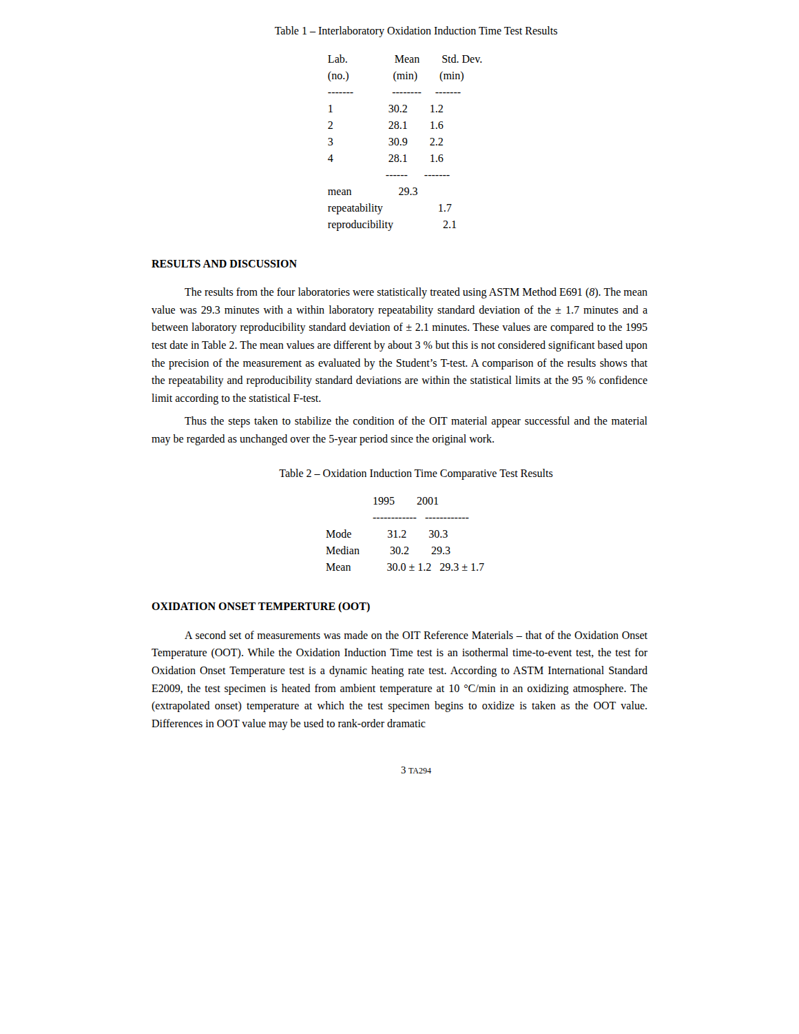Table 1 – Interlaboratory Oxidation Induction Time Test Results
Lab.                 Mean        Std. Dev.
(no.)                (min)        (min)
-------              --------     -------
1                    30.2        1.2
2                    28.1        1.6
3                    30.9        2.2
4                    28.1        1.6
                     ------      -------
mean                 29.3
repeatability                    1.7
reproducibility                  2.1
Results and Discussion
The results from the four laboratories were statistically treated using ASTM Method E691 (8). The mean value was 29.3 minutes with a within laboratory repeatability standard deviation of the ± 1.7 minutes and a between laboratory reproducibility standard deviation of ± 2.1 minutes. These values are compared to the 1995 test date in Table 2. The mean values are different by about 3 % but this is not considered significant based upon the precision of the measurement as evaluated by the Student’s T-test. A comparison of the results shows that the repeatability and reproducibility standard deviations are within the statistical limits at the 95 % confidence limit according to the statistical F-test.
Thus the steps taken to stabilize the condition of the OIT material appear successful and the material may be regarded as unchanged over the 5-year period since the original work.
Table 2 – Oxidation Induction Time Comparative Test Results
                 1995        2001
                 ------------   ------------
Mode             31.2        30.3
Median           30.2        29.3
Mean             30.0 ± 1.2   29.3 ± 1.7
Oxidation Onset Temperture (OOT)
A second set of measurements was made on the OIT Reference Materials – that of the Oxidation Onset Temperature (OOT). While the Oxidation Induction Time test is an isothermal time-to-event test, the test for Oxidation Onset Temperature test is a dynamic heating rate test. According to ASTM International Standard E2009, the test specimen is heated from ambient temperature at 10 °C/min in an oxidizing atmosphere. The (extrapolated onset) temperature at which the test specimen begins to oxidize is taken as the OOT value. Differences in OOT value may be used to rank-order dramatic
3 TA294